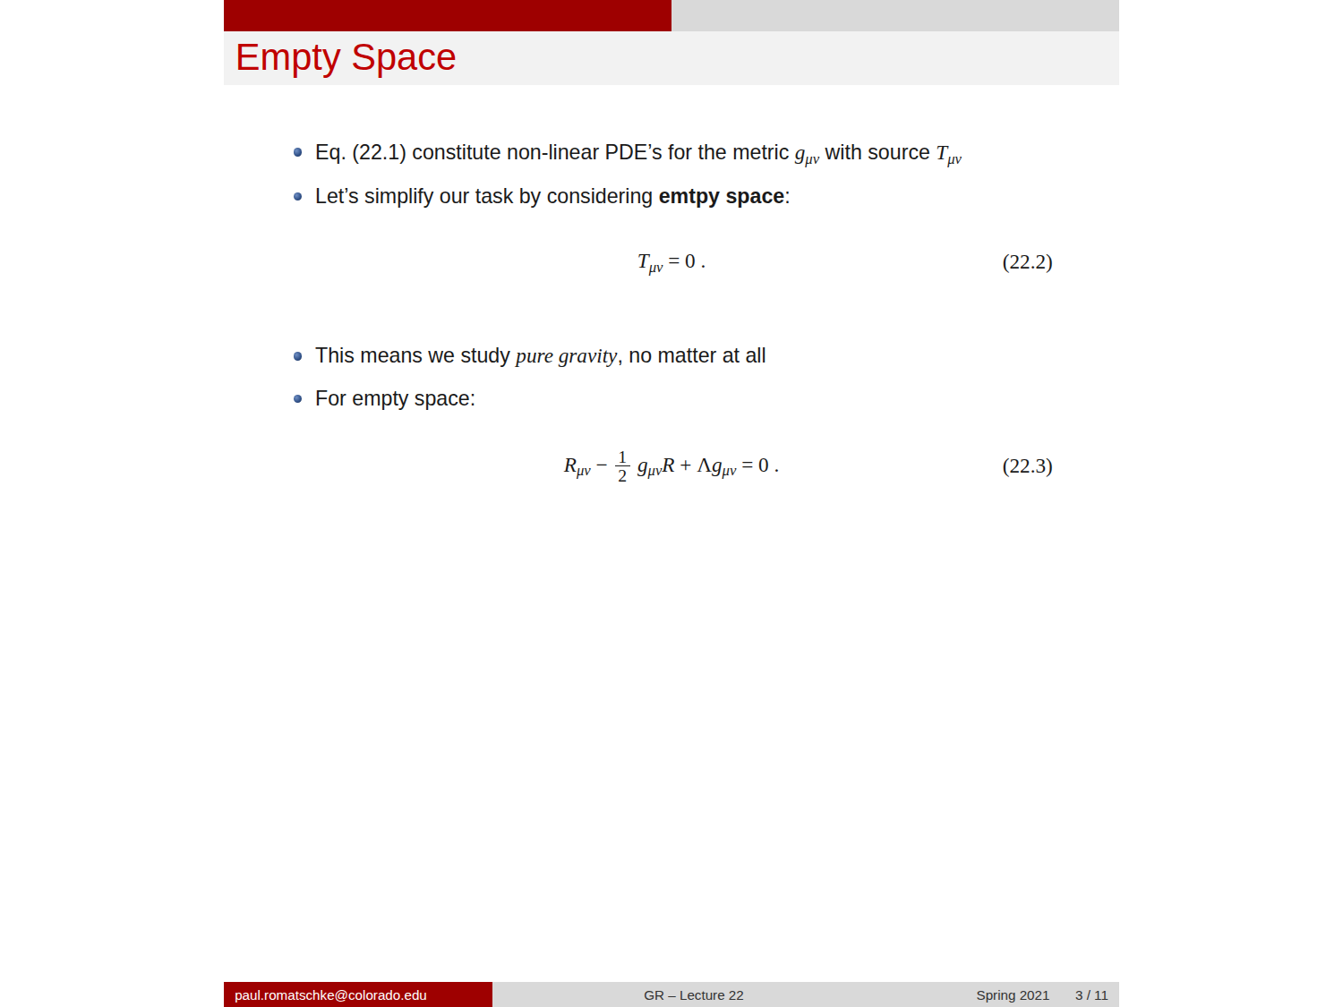Empty Space
Eq. (22.1) constitute non-linear PDE’s for the metric gμν with source Tμν
Let’s simplify our task by considering emtpy space:
Tμν = 0 . (22.2)
This means we study pure gravity, no matter at all
For empty space:
Rμν − 12 gμν R + Λgμν = 0 . (22.3)
paul.romatschke@colorado.edu
GR – Lecture 22
Spring 2021 3 / 11